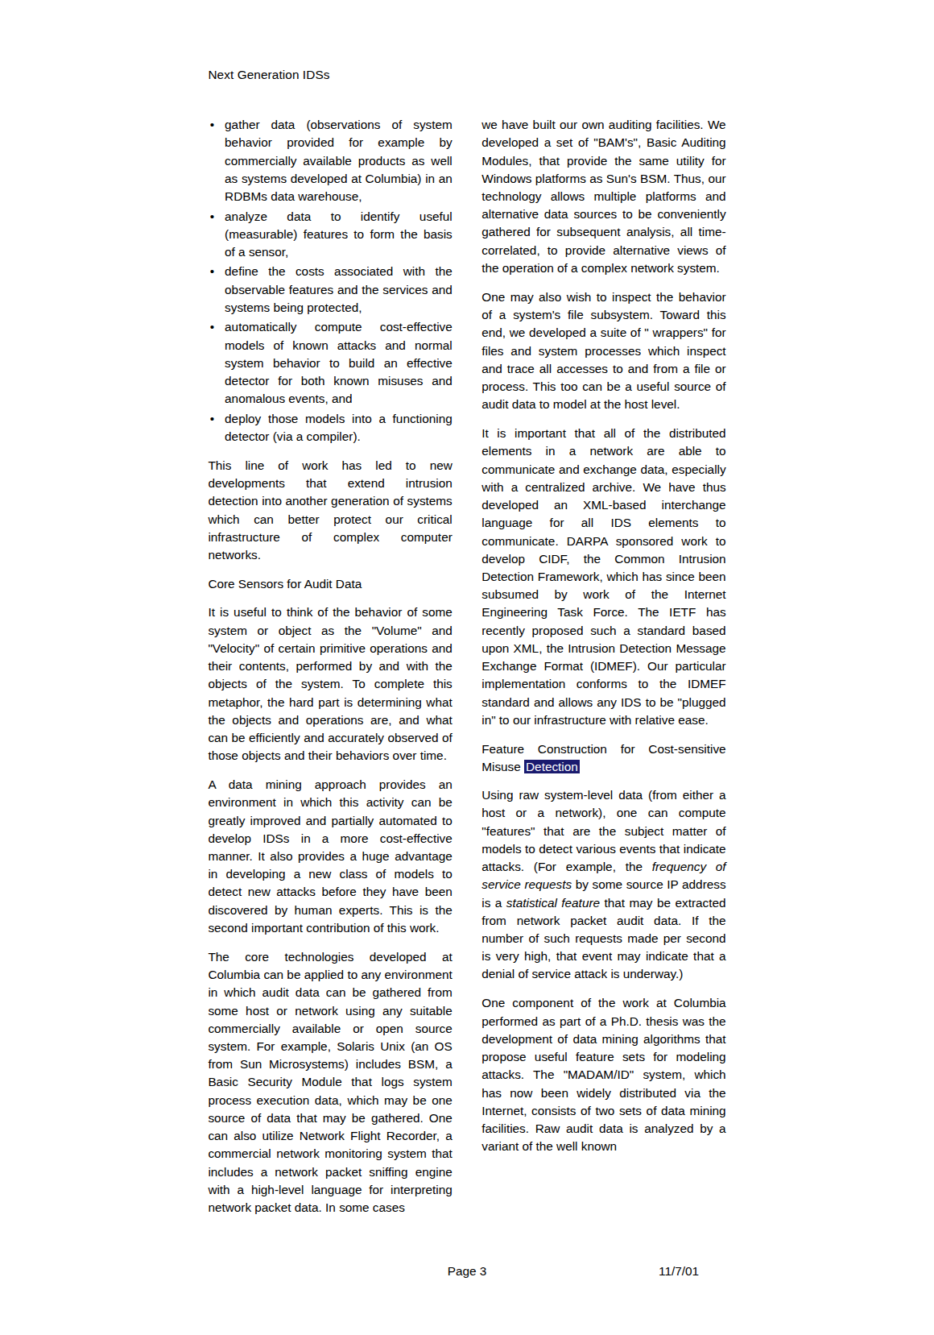Next Generation IDSs
gather data (observations of system behavior provided for example by commercially available products as well as systems developed at Columbia) in an RDBMs data warehouse,
analyze data to identify useful (measurable) features to form the basis of a sensor,
define the costs associated with the observable features and the services and systems being protected,
automatically compute cost-effective models of known attacks and normal system behavior to build an effective detector for both known misuses and anomalous events, and
deploy those models into a functioning detector (via a compiler).
This line of work has led to new developments that extend intrusion detection into another generation of systems which can better protect our critical infrastructure of complex computer networks.
Core Sensors for Audit Data
It is useful to think of the behavior of some system or object as the "Volume" and "Velocity" of certain primitive operations and their contents, performed by and with the objects of the system. To complete this metaphor, the hard part is determining what the objects and operations are, and what can be efficiently and accurately observed of those objects and their behaviors over time.
A data mining approach provides an environment in which this activity can be greatly improved and partially automated to develop IDSs in a more cost-effective manner. It also provides a huge advantage in developing a new class of models to detect new attacks before they have been discovered by human experts. This is the second important contribution of this work.
The core technologies developed at Columbia can be applied to any environment in which audit data can be gathered from some host or network using any suitable commercially available or open source system. For example, Solaris Unix (an OS from Sun Microsystems) includes BSM, a Basic Security Module that logs system process execution data, which may be one source of data that may be gathered. One can also utilize Network Flight Recorder, a commercial network monitoring system that includes a network packet sniffing engine with a high-level language for interpreting network packet data. In some cases
we have built our own auditing facilities. We developed a set of "BAM's", Basic Auditing Modules, that provide the same utility for Windows platforms as Sun's BSM. Thus, our technology allows multiple platforms and alternative data sources to be conveniently gathered for subsequent analysis, all time-correlated, to provide alternative views of the operation of a complex network system.
One may also wish to inspect the behavior of a system's file subsystem. Toward this end, we developed a suite of " wrappers" for files and system processes which inspect and trace all accesses to and from a file or process. This too can be a useful source of audit data to model at the host level.
It is important that all of the distributed elements in a network are able to communicate and exchange data, especially with a centralized archive. We have thus developed an XML-based interchange language for all IDS elements to communicate. DARPA sponsored work to develop CIDF, the Common Intrusion Detection Framework, which has since been subsumed by work of the Internet Engineering Task Force. The IETF has recently proposed such a standard based upon XML, the Intrusion Detection Message Exchange Format (IDMEF). Our particular implementation conforms to the IDMEF standard and allows any IDS to be "plugged in" to our infrastructure with relative ease.
Feature Construction for Cost-sensitive Misuse Detection
Using raw system-level data (from either a host or a network), one can compute "features" that are the subject matter of models to detect various events that indicate attacks. (For example, the frequency of service requests by some source IP address is a statistical feature that may be extracted from network packet audit data. If the number of such requests made per second is very high, that event may indicate that a denial of service attack is underway.)
One component of the work at Columbia performed as part of a Ph.D. thesis was the development of data mining algorithms that propose useful feature sets for modeling attacks. The "MADAM/ID" system, which has now been widely distributed via the Internet, consists of two sets of data mining facilities. Raw audit data is analyzed by a variant of the well known
Page 3 11/7/01